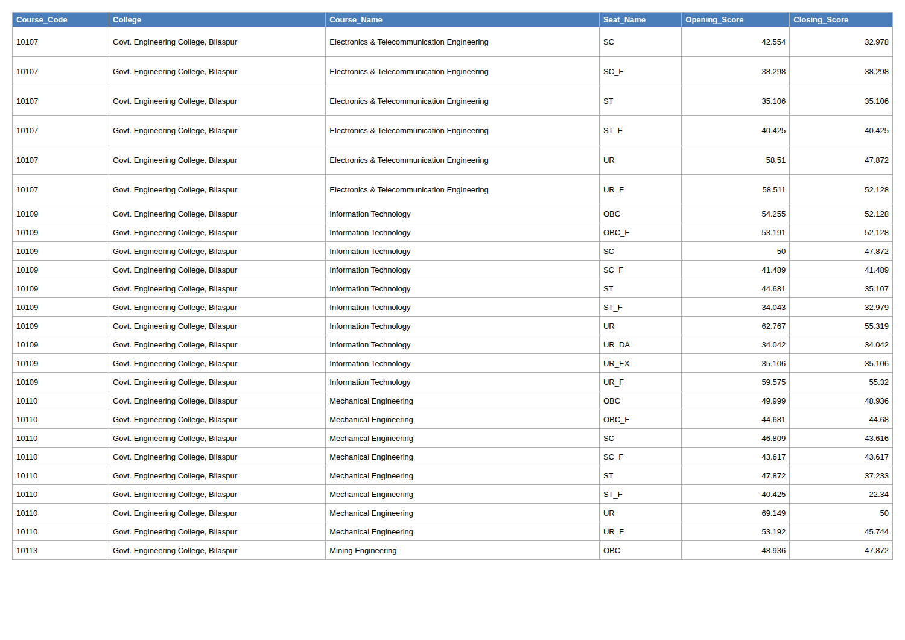| Course_Code | College | Course_Name | Seat_Name | Opening_Score | Closing_Score |
| --- | --- | --- | --- | --- | --- |
| 10107 | Govt. Engineering College, Bilaspur | Electronics & Telecommunication Engineering | SC | 42.554 | 32.978 |
| 10107 | Govt. Engineering College, Bilaspur | Electronics & Telecommunication Engineering | SC_F | 38.298 | 38.298 |
| 10107 | Govt. Engineering College, Bilaspur | Electronics & Telecommunication Engineering | ST | 35.106 | 35.106 |
| 10107 | Govt. Engineering College, Bilaspur | Electronics & Telecommunication Engineering | ST_F | 40.425 | 40.425 |
| 10107 | Govt. Engineering College, Bilaspur | Electronics & Telecommunication Engineering | UR | 58.51 | 47.872 |
| 10107 | Govt. Engineering College, Bilaspur | Electronics & Telecommunication Engineering | UR_F | 58.511 | 52.128 |
| 10109 | Govt. Engineering College, Bilaspur | Information Technology | OBC | 54.255 | 52.128 |
| 10109 | Govt. Engineering College, Bilaspur | Information Technology | OBC_F | 53.191 | 52.128 |
| 10109 | Govt. Engineering College, Bilaspur | Information Technology | SC | 50 | 47.872 |
| 10109 | Govt. Engineering College, Bilaspur | Information Technology | SC_F | 41.489 | 41.489 |
| 10109 | Govt. Engineering College, Bilaspur | Information Technology | ST | 44.681 | 35.107 |
| 10109 | Govt. Engineering College, Bilaspur | Information Technology | ST_F | 34.043 | 32.979 |
| 10109 | Govt. Engineering College, Bilaspur | Information Technology | UR | 62.767 | 55.319 |
| 10109 | Govt. Engineering College, Bilaspur | Information Technology | UR_DA | 34.042 | 34.042 |
| 10109 | Govt. Engineering College, Bilaspur | Information Technology | UR_EX | 35.106 | 35.106 |
| 10109 | Govt. Engineering College, Bilaspur | Information Technology | UR_F | 59.575 | 55.32 |
| 10110 | Govt. Engineering College, Bilaspur | Mechanical Engineering | OBC | 49.999 | 48.936 |
| 10110 | Govt. Engineering College, Bilaspur | Mechanical Engineering | OBC_F | 44.681 | 44.68 |
| 10110 | Govt. Engineering College, Bilaspur | Mechanical Engineering | SC | 46.809 | 43.616 |
| 10110 | Govt. Engineering College, Bilaspur | Mechanical Engineering | SC_F | 43.617 | 43.617 |
| 10110 | Govt. Engineering College, Bilaspur | Mechanical Engineering | ST | 47.872 | 37.233 |
| 10110 | Govt. Engineering College, Bilaspur | Mechanical Engineering | ST_F | 40.425 | 22.34 |
| 10110 | Govt. Engineering College, Bilaspur | Mechanical Engineering | UR | 69.149 | 50 |
| 10110 | Govt. Engineering College, Bilaspur | Mechanical Engineering | UR_F | 53.192 | 45.744 |
| 10113 | Govt. Engineering College, Bilaspur | Mining Engineering | OBC | 48.936 | 47.872 |